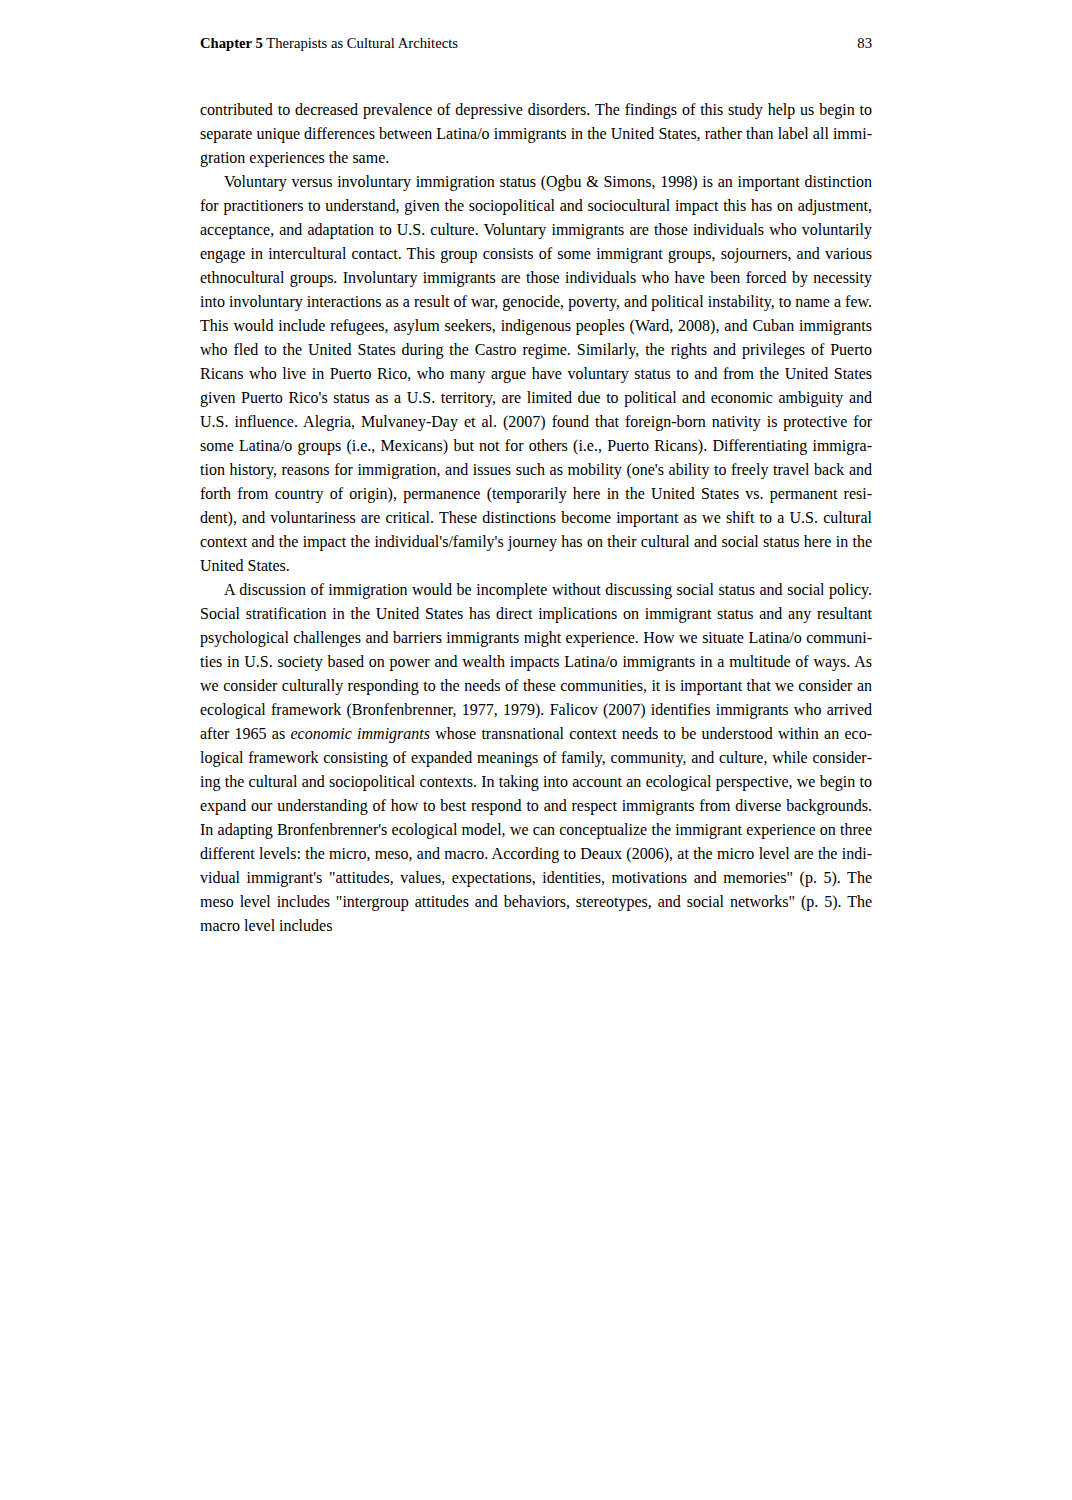Chapter 5 Therapists as Cultural Architects 83
contributed to decreased prevalence of depressive disorders. The findings of this study help us begin to separate unique differences between Latina/o immigrants in the United States, rather than label all immigration experiences the same.
Voluntary versus involuntary immigration status (Ogbu & Simons, 1998) is an important distinction for practitioners to understand, given the sociopolitical and sociocultural impact this has on adjustment, acceptance, and adaptation to U.S. culture. Voluntary immigrants are those individuals who voluntarily engage in intercultural contact. This group consists of some immigrant groups, sojourners, and various ethnocultural groups. Involuntary immigrants are those individuals who have been forced by necessity into involuntary interactions as a result of war, genocide, poverty, and political instability, to name a few. This would include refugees, asylum seekers, indigenous peoples (Ward, 2008), and Cuban immigrants who fled to the United States during the Castro regime. Similarly, the rights and privileges of Puerto Ricans who live in Puerto Rico, who many argue have voluntary status to and from the United States given Puerto Rico's status as a U.S. territory, are limited due to political and economic ambiguity and U.S. influence. Alegria, Mulvaney-Day et al. (2007) found that foreign-born nativity is protective for some Latina/o groups (i.e., Mexicans) but not for others (i.e., Puerto Ricans). Differentiating immigration history, reasons for immigration, and issues such as mobility (one's ability to freely travel back and forth from country of origin), permanence (temporarily here in the United States vs. permanent resident), and voluntariness are critical. These distinctions become important as we shift to a U.S. cultural context and the impact the individual's/family's journey has on their cultural and social status here in the United States.
A discussion of immigration would be incomplete without discussing social status and social policy. Social stratification in the United States has direct implications on immigrant status and any resultant psychological challenges and barriers immigrants might experience. How we situate Latina/o communities in U.S. society based on power and wealth impacts Latina/o immigrants in a multitude of ways. As we consider culturally responding to the needs of these communities, it is important that we consider an ecological framework (Bronfenbrenner, 1977, 1979). Falicov (2007) identifies immigrants who arrived after 1965 as economic immigrants whose transnational context needs to be understood within an ecological framework consisting of expanded meanings of family, community, and culture, while considering the cultural and sociopolitical contexts. In taking into account an ecological perspective, we begin to expand our understanding of how to best respond to and respect immigrants from diverse backgrounds. In adapting Bronfenbrenner's ecological model, we can conceptualize the immigrant experience on three different levels: the micro, meso, and macro. According to Deaux (2006), at the micro level are the individual immigrant's "attitudes, values, expectations, identities, motivations and memories" (p. 5). The meso level includes "intergroup attitudes and behaviors, stereotypes, and social networks" (p. 5). The macro level includes